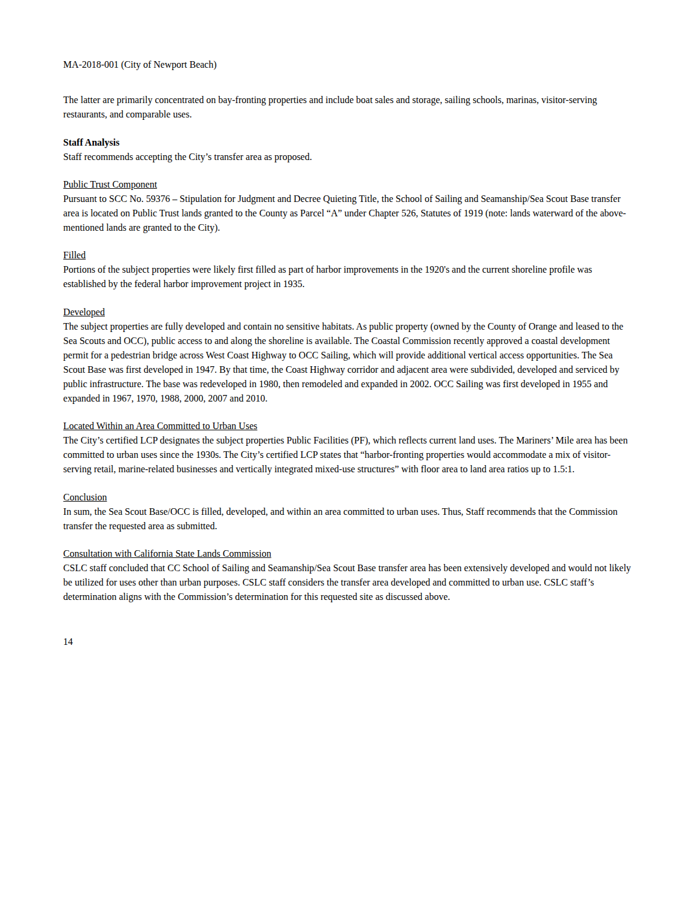MA-2018-001 (City of Newport Beach)
The latter are primarily concentrated on bay-fronting properties and include boat sales and storage, sailing schools, marinas, visitor-serving restaurants, and comparable uses.
Staff Analysis
Staff recommends accepting the City’s transfer area as proposed.
Public Trust Component
Pursuant to SCC No. 59376 – Stipulation for Judgment and Decree Quieting Title, the School of Sailing and Seamanship/Sea Scout Base transfer area is located on Public Trust lands granted to the County as Parcel “A” under Chapter 526, Statutes of 1919 (note: lands waterward of the above-mentioned lands are granted to the City).
Filled
Portions of the subject properties were likely first filled as part of harbor improvements in the 1920's and the current shoreline profile was established by the federal harbor improvement project in 1935.
Developed
The subject properties are fully developed and contain no sensitive habitats. As public property (owned by the County of Orange and leased to the Sea Scouts and OCC), public access to and along the shoreline is available. The Coastal Commission recently approved a coastal development permit for a pedestrian bridge across West Coast Highway to OCC Sailing, which will provide additional vertical access opportunities. The Sea Scout Base was first developed in 1947. By that time, the Coast Highway corridor and adjacent area were subdivided, developed and serviced by public infrastructure. The base was redeveloped in 1980, then remodeled and expanded in 2002. OCC Sailing was first developed in 1955 and expanded in 1967, 1970, 1988, 2000, 2007 and 2010.
Located Within an Area Committed to Urban Uses
The City’s certified LCP designates the subject properties Public Facilities (PF), which reflects current land uses. The Mariners’ Mile area has been committed to urban uses since the 1930s. The City’s certified LCP states that “harbor-fronting properties would accommodate a mix of visitor-serving retail, marine-related businesses and vertically integrated mixed-use structures” with floor area to land area ratios up to 1.5:1.
Conclusion
In sum, the Sea Scout Base/OCC is filled, developed, and within an area committed to urban uses. Thus, Staff recommends that the Commission transfer the requested area as submitted.
Consultation with California State Lands Commission
CSLC staff concluded that CC School of Sailing and Seamanship/Sea Scout Base transfer area has been extensively developed and would not likely be utilized for uses other than urban purposes. CSLC staff considers the transfer area developed and committed to urban use. CSLC staff’s determination aligns with the Commission’s determination for this requested site as discussed above.
14